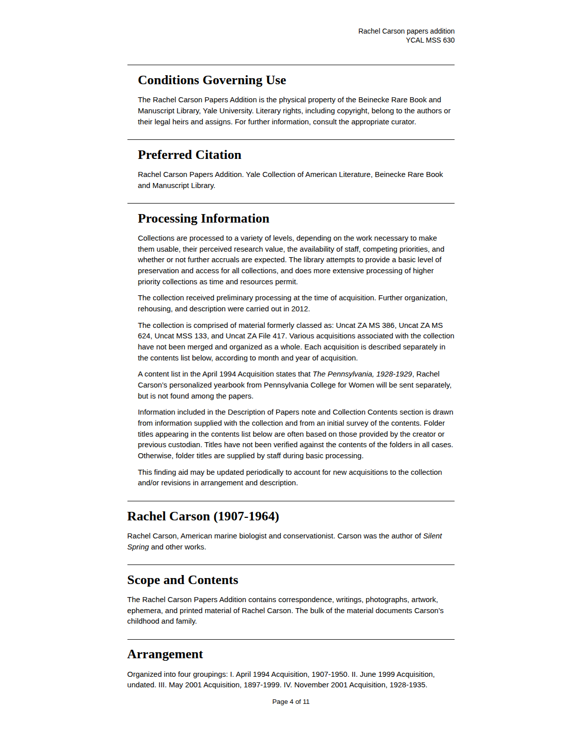Rachel Carson papers addition
YCAL MSS 630
Conditions Governing Use
The Rachel Carson Papers Addition is the physical property of the Beinecke Rare Book and Manuscript Library, Yale University. Literary rights, including copyright, belong to the authors or their legal heirs and assigns. For further information, consult the appropriate curator.
Preferred Citation
Rachel Carson Papers Addition. Yale Collection of American Literature, Beinecke Rare Book and Manuscript Library.
Processing Information
Collections are processed to a variety of levels, depending on the work necessary to make them usable, their perceived research value, the availability of staff, competing priorities, and whether or not further accruals are expected. The library attempts to provide a basic level of preservation and access for all collections, and does more extensive processing of higher priority collections as time and resources permit.
The collection received preliminary processing at the time of acquisition. Further organization, rehousing, and description were carried out in 2012.
The collection is comprised of material formerly classed as: Uncat ZA MS 386, Uncat ZA MS 624, Uncat MSS 133, and Uncat ZA File 417. Various acquisitions associated with the collection have not been merged and organized as a whole. Each acquisition is described separately in the contents list below, according to month and year of acquisition.
A content list in the April 1994 Acquisition states that The Pennsylvania, 1928-1929, Rachel Carson’s personalized yearbook from Pennsylvania College for Women will be sent separately, but is not found among the papers.
Information included in the Description of Papers note and Collection Contents section is drawn from information supplied with the collection and from an initial survey of the contents. Folder titles appearing in the contents list below are often based on those provided by the creator or previous custodian. Titles have not been verified against the contents of the folders in all cases. Otherwise, folder titles are supplied by staff during basic processing.
This finding aid may be updated periodically to account for new acquisitions to the collection and/or revisions in arrangement and description.
Rachel Carson (1907-1964)
Rachel Carson, American marine biologist and conservationist. Carson was the author of Silent Spring and other works.
Scope and Contents
The Rachel Carson Papers Addition contains correspondence, writings, photographs, artwork, ephemera, and printed material of Rachel Carson. The bulk of the material documents Carson’s childhood and family.
Arrangement
Organized into four groupings: I. April 1994 Acquisition, 1907-1950. II. June 1999 Acquisition, undated. III. May 2001 Acquisition, 1897-1999. IV. November 2001 Acquisition, 1928-1935.
Page 4 of 11